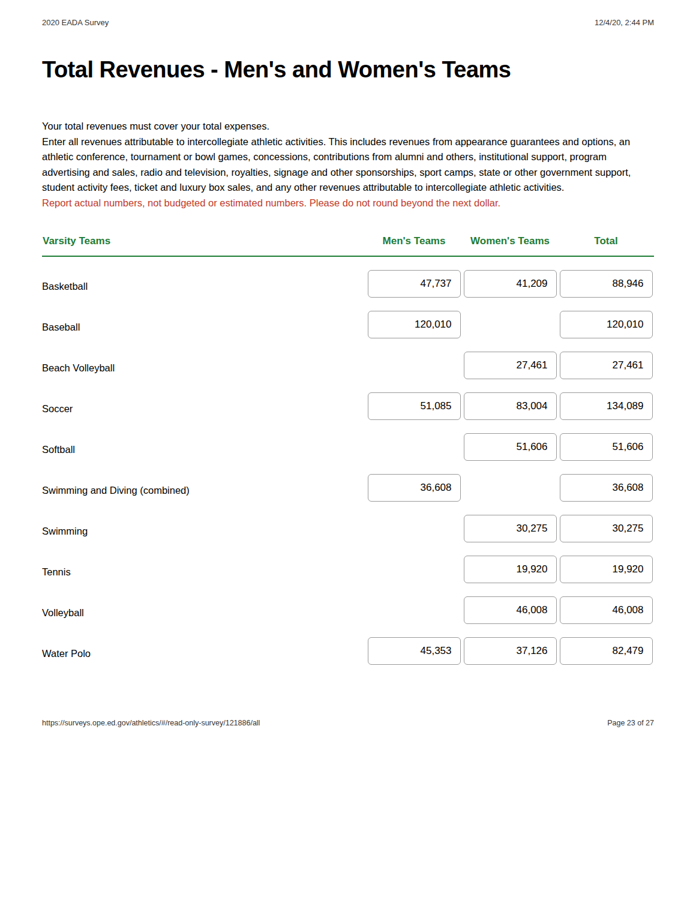2020 EADA Survey 12/4/20, 2:44 PM
Total Revenues - Men's and Women's Teams
Your total revenues must cover your total expenses.
Enter all revenues attributable to intercollegiate athletic activities. This includes revenues from appearance guarantees and options, an athletic conference, tournament or bowl games, concessions, contributions from alumni and others, institutional support, program advertising and sales, radio and television, royalties, signage and other sponsorships, sport camps, state or other government support, student activity fees, ticket and luxury box sales, and any other revenues attributable to intercollegiate athletic activities.
Report actual numbers, not budgeted or estimated numbers. Please do not round beyond the next dollar.
| Varsity Teams | Men's Teams | Women's Teams | Total |
| --- | --- | --- | --- |
| Basketball | 47,737 | 41,209 | 88,946 |
| Baseball | 120,010 | | 120,010 |
| Beach Volleyball | | 27,461 | 27,461 |
| Soccer | 51,085 | 83,004 | 134,089 |
| Softball | | 51,606 | 51,606 |
| Swimming and Diving (combined) | 36,608 | | 36,608 |
| Swimming | | 30,275 | 30,275 |
| Tennis | | 19,920 | 19,920 |
| Volleyball | | 46,008 | 46,008 |
| Water Polo | 45,353 | 37,126 | 82,479 |
https://surveys.ope.ed.gov/athletics/#/read-only-survey/121886/all Page 23 of 27